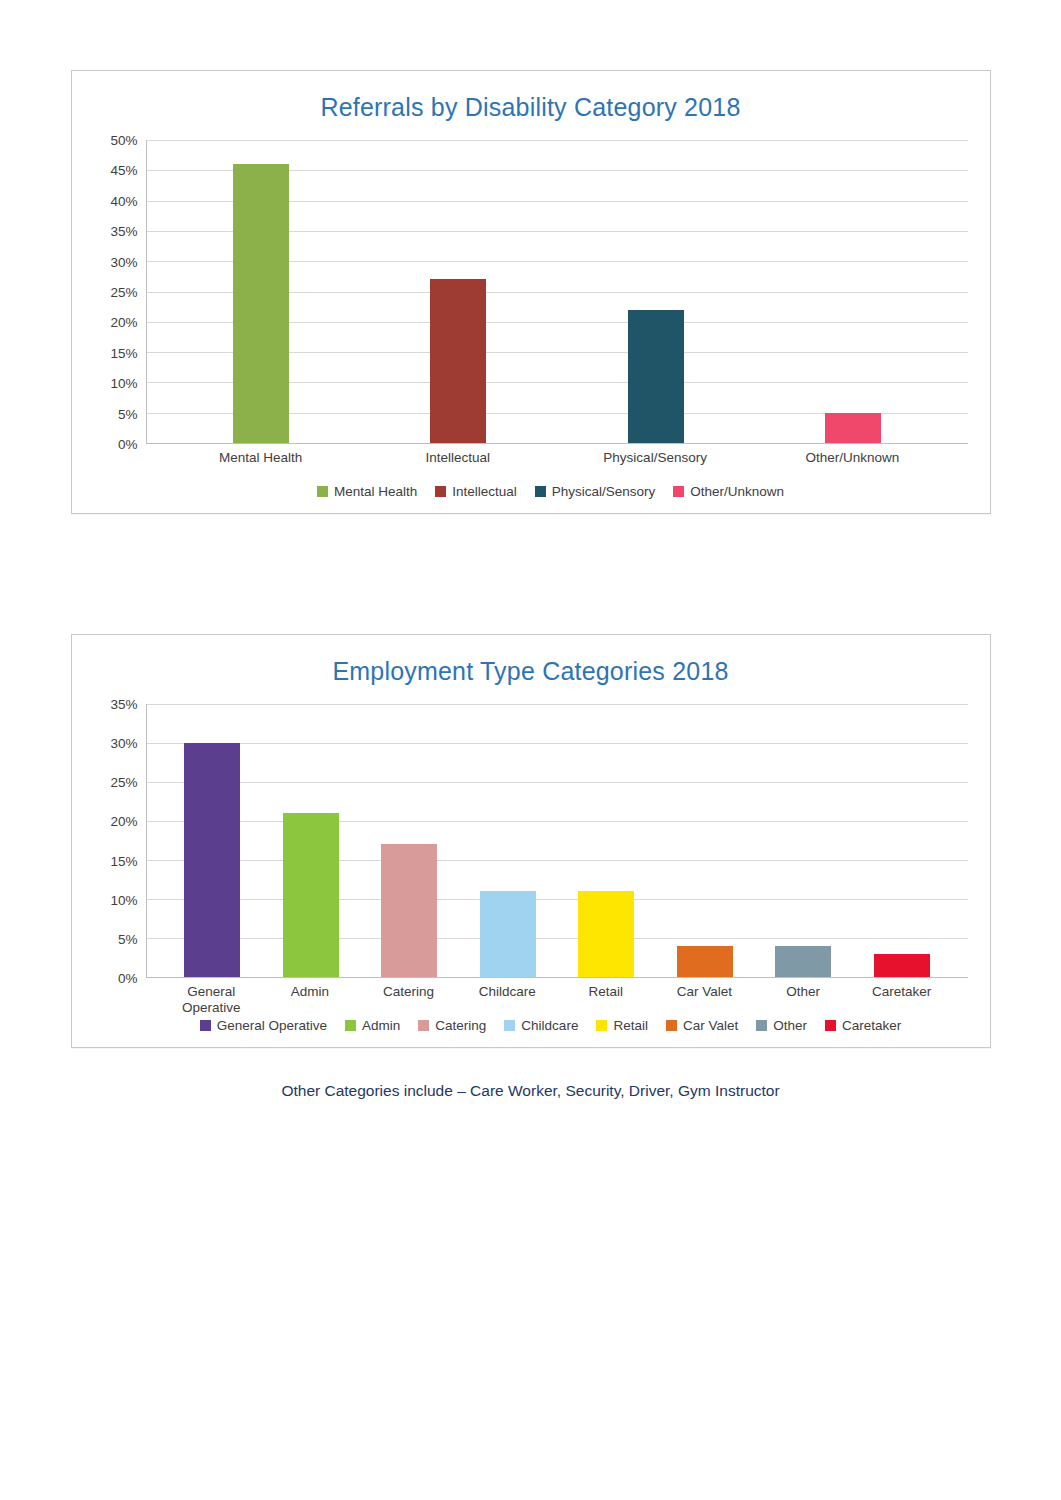Referrals by Disability Category 2018
50% 45% 40% 35% 30% 25% 20% 15% 10% 5% 0%
Mental Health
Intellectual
Physical/Sensory
Other/Unknown
Mental Health Intellectual Physical/Sensory Other/Unknown
Employment Type Categories 2018
35% 30% 25% 20% 15% 10% 5% 0%
General
Operative
Admin
Catering
Childcare
Retail
Car Valet
Other
Caretaker
General Operative Admin Catering Childcare Retail Car Valet Other Caretaker
Other Categories include – Care Worker, Security, Driver, Gym Instructor